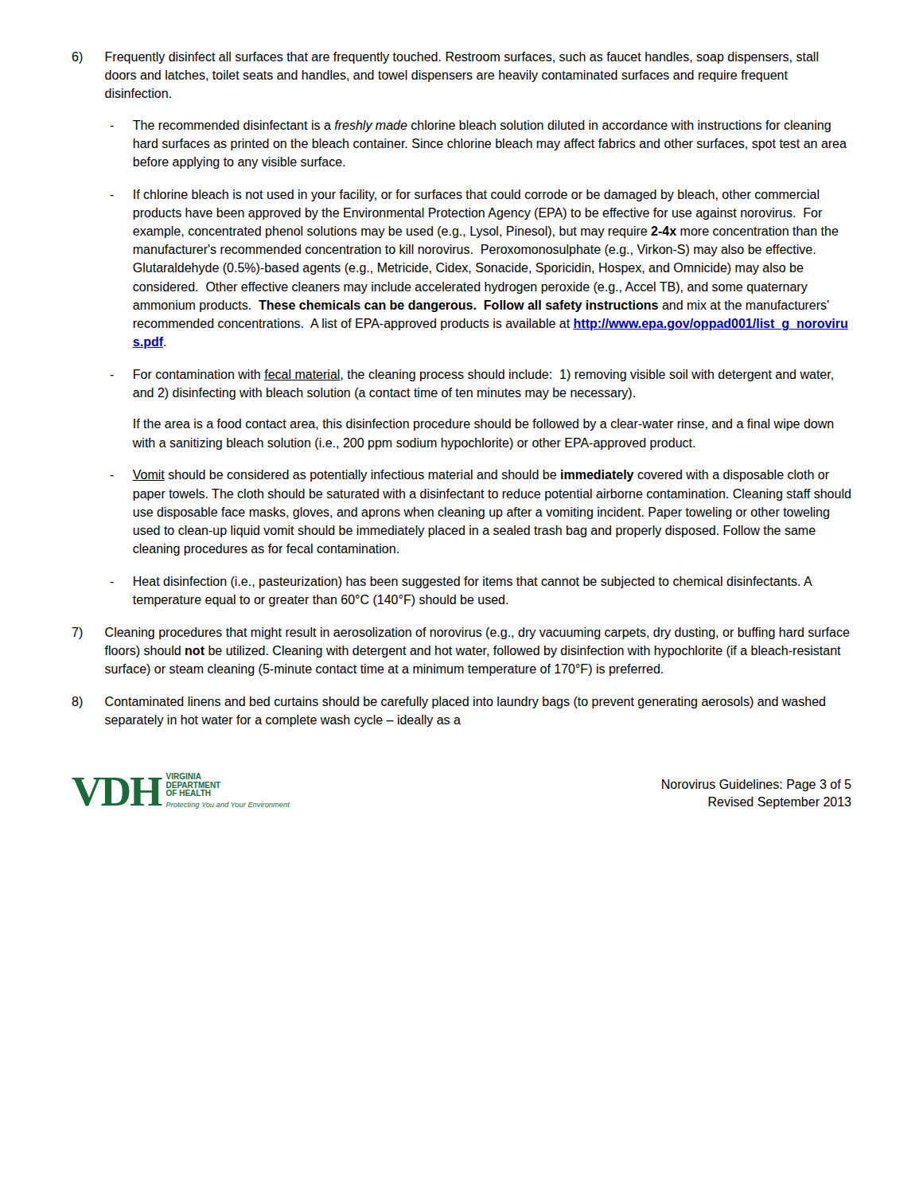6) Frequently disinfect all surfaces that are frequently touched. Restroom surfaces, such as faucet handles, soap dispensers, stall doors and latches, toilet seats and handles, and towel dispensers are heavily contaminated surfaces and require frequent disinfection.
The recommended disinfectant is a freshly made chlorine bleach solution diluted in accordance with instructions for cleaning hard surfaces as printed on the bleach container. Since chlorine bleach may affect fabrics and other surfaces, spot test an area before applying to any visible surface.
If chlorine bleach is not used in your facility, or for surfaces that could corrode or be damaged by bleach, other commercial products have been approved by the Environmental Protection Agency (EPA) to be effective for use against norovirus. For example, concentrated phenol solutions may be used (e.g., Lysol, Pinesol), but may require 2-4x more concentration than the manufacturer's recommended concentration to kill norovirus. Peroxomonosulphate (e.g., Virkon-S) may also be effective. Glutaraldehyde (0.5%)-based agents (e.g., Metricide, Cidex, Sonacide, Sporicidin, Hospex, and Omnicide) may also be considered. Other effective cleaners may include accelerated hydrogen peroxide (e.g., Accel TB), and some quaternary ammonium products. These chemicals can be dangerous. Follow all safety instructions and mix at the manufacturers' recommended concentrations. A list of EPA-approved products is available at http://www.epa.gov/oppad001/list_g_norovirus.pdf.
For contamination with fecal material, the cleaning process should include: 1) removing visible soil with detergent and water, and 2) disinfecting with bleach solution (a contact time of ten minutes may be necessary).
If the area is a food contact area, this disinfection procedure should be followed by a clear-water rinse, and a final wipe down with a sanitizing bleach solution (i.e., 200 ppm sodium hypochlorite) or other EPA-approved product.
Vomit should be considered as potentially infectious material and should be immediately covered with a disposable cloth or paper towels. The cloth should be saturated with a disinfectant to reduce potential airborne contamination. Cleaning staff should use disposable face masks, gloves, and aprons when cleaning up after a vomiting incident. Paper toweling or other toweling used to clean-up liquid vomit should be immediately placed in a sealed trash bag and properly disposed. Follow the same cleaning procedures as for fecal contamination.
Heat disinfection (i.e., pasteurization) has been suggested for items that cannot be subjected to chemical disinfectants. A temperature equal to or greater than 60°C (140°F) should be used.
7) Cleaning procedures that might result in aerosolization of norovirus (e.g., dry vacuuming carpets, dry dusting, or buffing hard surface floors) should not be utilized. Cleaning with detergent and hot water, followed by disinfection with hypochlorite (if a bleach-resistant surface) or steam cleaning (5-minute contact time at a minimum temperature of 170°F) is preferred.
8) Contaminated linens and bed curtains should be carefully placed into laundry bags (to prevent generating aerosols) and washed separately in hot water for a complete wash cycle – ideally as a
VDH
Virginia
Department
of Health
Protecting You and Your Environment
Norovirus Guidelines: Page 3 of 5
Revised September 2013